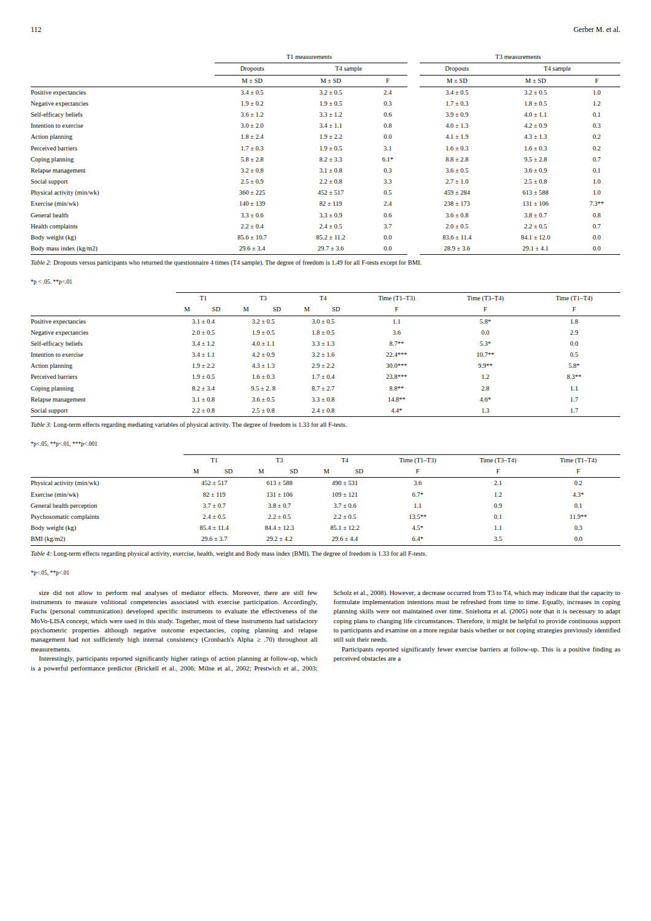112 Gerber M. et al.
Table 2: Dropouts versus participants who returned the questionnaire 4 times (T4 sample). The degree of freedom is 1.49 for all F-tests except for BMI.
| | T1 measurements | | T3 measurements |
| --- | --- | --- | --- |
| | Dropouts | T4 sample | | Dropouts | T4 sample |
| | M ± SD | M ± SD | F | | M ± SD | M ± SD | F |
| Positive expectancies | 3.4 ± 0.5 | 3.2 ± 0.5 | 2.4 | | 3.4 ± 0.5 | 3.2 ± 0.5 | 1.0 |
| Negative expectancies | 1.9 ± 0.2 | 1.9 ± 0.5 | 0.3 | | 1.7 ± 0.3 | 1.8 ± 0.5 | 1.2 |
| Self-efficacy beliefs | 3.6 ± 1.2 | 3.3 ± 1.2 | 0.6 | | 3.9 ± 0.9 | 4.0 ± 1.1 | 0.1 |
| Intention to exercise | 3.0 ± 2.0 | 3.4 ± 1.1 | 0.8 | | 4.0 ± 1.3 | 4.2 ± 0.9 | 0.3 |
| Action planning | 1.8 ± 2.4 | 1.9 ± 2.2 | 0.0 | | 4.1 ± 1.9 | 4.3 ± 1.3 | 0.2 |
| Perceived barriers | 1.7 ± 0.3 | 1.9 ± 0.5 | 3.1 | | 1.6 ± 0.3 | 1.6 ± 0.3 | 0.2 |
| Coping planning | 5.8 ± 2.8 | 8.2 ± 3.3 | 6.1* | | 8.8 ± 2.8 | 9.5 ± 2.8 | 0.7 |
| Relapse management | 3.2 ± 0.8 | 3.1 ± 0.8 | 0.3 | | 3.6 ± 0.5 | 3.6 ± 0.9 | 0.1 |
| Social support | 2.5 ± 0.9 | 2.2 ± 0.8 | 3.3 | | 2.7 ± 1.0 | 2.5 ± 0.8 | 1.0 |
| Physical activity (min/wk) | 360 ± 225 | 452 ± 517 | 0.5 | | 459 ± 284 | 613 ± 588 | 1.0 |
| Exercise (min/wk) | 140 ± 139 | 82 ± 119 | 2.4 | | 238 ± 173 | 131 ± 106 | 7.3** |
| General health | 3.3 ± 0.6 | 3.3 ± 0.9 | 0.6 | | 3.6 ± 0.8 | 3.8 ± 0.7 | 0.8 |
| Health complaints | 2.2 ± 0.4 | 2.4 ± 0.5 | 3.7 | | 2.0 ± 0.5 | 2.2 ± 0.5 | 0.7 |
| Body weight (kg) | 85.6 ± 10.7 | 85.2 ± 11.2 | 0.0 | | 83.6 ± 11.4 | 84.1 ± 12.0 | 0.0 |
| Body mass index (kg/m2) | 29.6 ± 3.4 | 29.7 ± 3.6 | 0.0 | | 28.9 ± 3.6 | 29.1 ± 4.1 | 0.0 |
*p < .05. **p<.01
Table 3: Long-term effects regarding mediating variables of physical activity. The degree of freedom is 1.33 for all F-tests.
| | T1 | T3 | T4 | Time (T1–T3) | Time (T3–T4) | Time (T1–T4) |
| --- | --- | --- | --- | --- | --- | --- |
| | M | SD | M | SD | M | SD | F | F | F |
| Positive expectancies | 3.1 ± 0.4 | 3.2 ± 0.5 | 3.0 ± 0.5 | 1.1 | 5.8* | 1.8 |
| Negative expectancies | 2.0 ± 0.5 | 1.9 ± 0.5 | 1.8 ± 0.5 | 3.6 | 0.0 | 2.9 |
| Self-efficacy beliefs | 3.4 ± 1.2 | 4.0 ± 1.1 | 3.3 ± 1.3 | 8.7** | 5.3* | 0.0 |
| Intention to exercise | 3.4 ± 1.1 | 4.2 ± 0.9 | 3.2 ± 1.6 | 22.4*** | 10.7** | 0.5 |
| Action planning | 1.9 ± 2.2 | 4.3 ± 1.3 | 2.9 ± 2.2 | 30.0*** | 9.9** | 5.8* |
| Perceived barriers | 1.9 ± 0.5 | 1.6 ± 0.3 | 1.7 ± 0.4 | 23.8*** | 1.2 | 8.3** |
| Coping planning | 8.2 ± 3.4 | 9.5 ± 2. 8 | 8.7 ± 2.7 | 8.8** | 2.8 | 1.1 |
| Relapse management | 3.1 ± 0.8 | 3.6 ± 0.5 | 3.3 ± 0.8 | 14.8** | 4.6* | 1.7 |
| Social support | 2.2 ± 0.8 | 2.5 ± 0.8 | 2.4 ± 0.8 | 4.4* | 1.3 | 1.7 |
*p<.05, **p<.01, ***p<.001
Table 4: Long-term effects regarding physical activity, exercise, health, weight and Body mass index (BMI). The degree of freedom is 1.33 for all F-tests.
| | T1 | T3 | T4 | Time (T1–T3) | Time (T3–T4) | Time (T1–T4) |
| --- | --- | --- | --- | --- | --- | --- |
| | M | SD | M | SD | M | SD | F | F | F |
| Physical activity (min/wk) | 452 ± 517 | 613 ± 588 | 490 ± 531 | 3.6 | 2.1 | 0.2 |
| Exercise (min/wk) | 82 ± 119 | 131 ± 106 | 109 ± 121 | 6.7* | 1.2 | 4.3* |
| General health perception | 3.7 ± 0.7 | 3.8 ± 0.7 | 3.7 ± 0.6 | 1.1 | 0.9 | 0.1 |
| Psychosomatic complaints | 2.4 ± 0.5 | 2.2 ± 0.5 | 2.2 ± 0.5 | 13.5** | 0.1 | 11.9** |
| Body weight (kg) | 85.4 ± 11.4 | 84.4 ± 12.3 | 85.1 ± 12.2 | 4.5* | 1.1 | 0.3 |
| BMI (kg/m2) | 29.6 ± 3.7 | 29.2 ± 4.2 | 29.6 ± 4.4 | 6.4* | 3.5 | 0.0 |
*p<.05, **p<.01
size did not allow to perform real analyses of mediator effects. Moreover, there are still few instruments to measure volitional competencies associated with exercise participation. Accordingly, Fuchs (personal communication) developed specific instruments to evaluate the effectiveness of the MoVo-LISA concept, which were used in this study. Together, most of these instruments had satisfactory psychometric properties although negative outcome expectancies, coping planning and relapse management had not sufficiently high internal consistency (Cronbach's Alpha ≥ .70) throughout all measurements.
Interestingly, participants reported significantly higher ratings of action planning at follow-up, which is a powerful performance predictor (Brickell et al., 2006; Milne et al., 2002; Prestwich et al., 2003; Scholz et al., 2008). However, a decrease occurred from T3 to T4, which may indicate that the capacity to formulate implementation intentions must be refreshed from time to time. Equally, increases in coping planning skills were not maintained over time. Sniehotta et al. (2005) note that it is necessary to adapt coping plans to changing life circumstances. Therefore, it might be helpful to provide continuous support to participants and examine on a more regular basis whether or not coping strategies previously identified still suit their needs.
Participants reported significantly fewer exercise barriers at follow-up. This is a positive finding as perceived obstacles are a